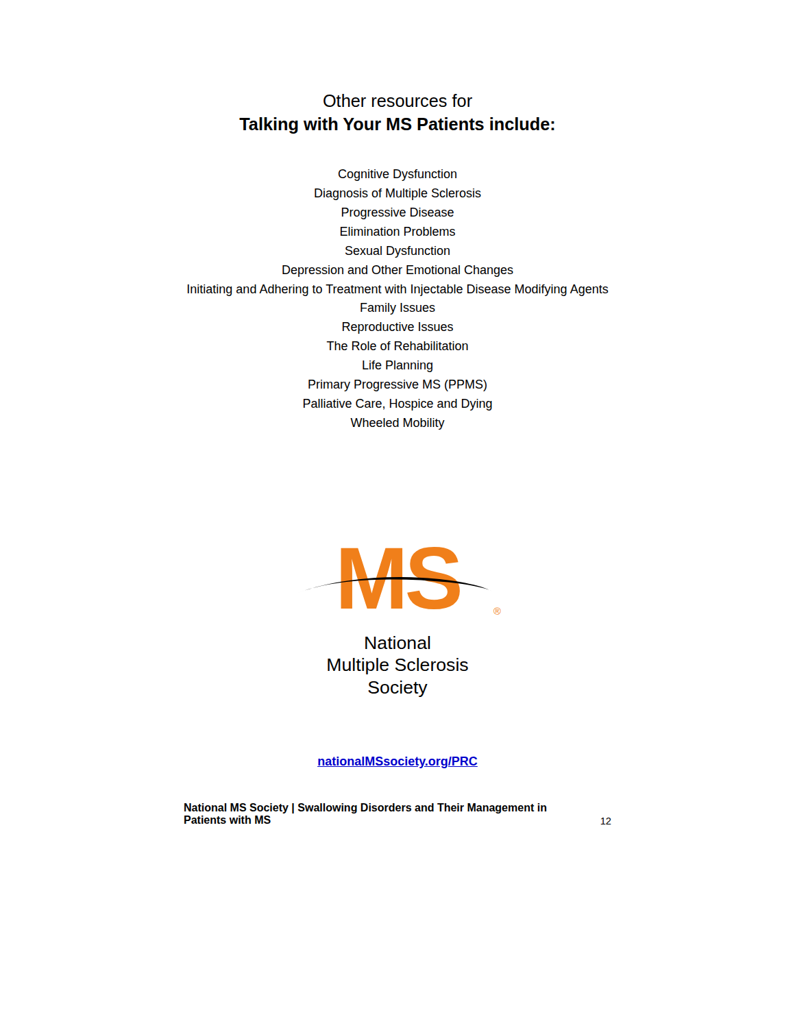Other resources for
Talking with Your MS Patients include:
Cognitive Dysfunction
Diagnosis of Multiple Sclerosis
Progressive Disease
Elimination Problems
Sexual Dysfunction
Depression and Other Emotional Changes
Initiating and Adhering to Treatment with Injectable Disease Modifying Agents
Family Issues
Reproductive Issues
The Role of Rehabilitation
Life Planning
Primary Progressive MS (PPMS)
Palliative Care, Hospice and Dying
Wheeled Mobility
MS ®
National
Multiple Sclerosis
Society
nationalMSsociety.org/PRC
National MS Society | Swallowing Disorders and Their Management in Patients with MS
12